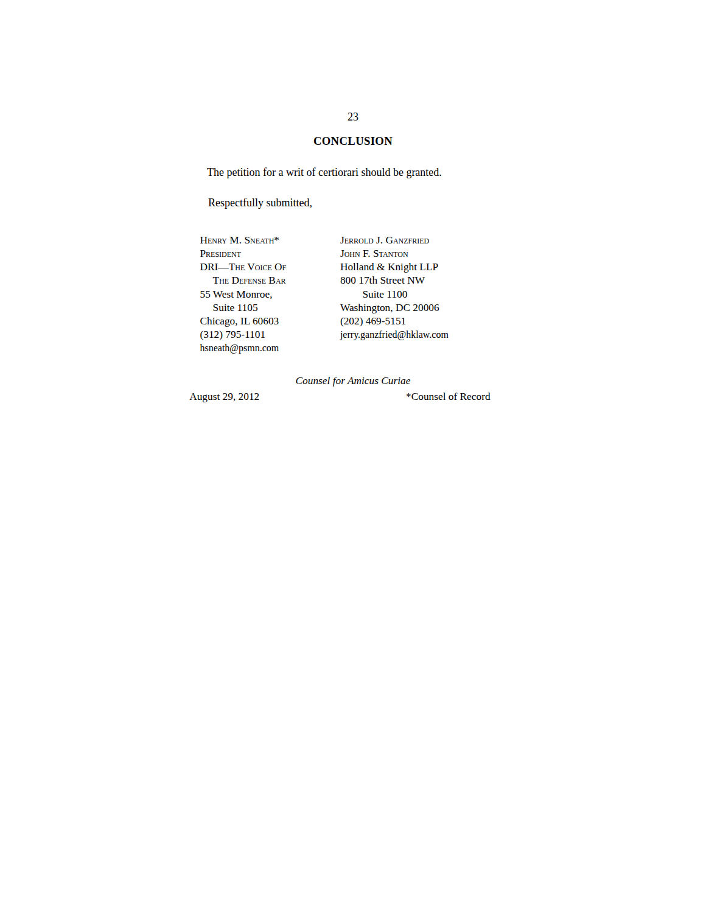23
CONCLUSION
The petition for a writ of certiorari should be granted.
Respectfully submitted,
| Henry M. Sneath * President DRI—The Voice Of The Defense Bar 55 West Monroe, Suite 1105 Chicago, IL 60603 (312) 795-1101 hsneath@psmn.com | Jerrold J. Ganzfried John F. Stanton Holland & Knight LLP 800 17th Street NW Suite 1100 Washington, DC 20006 (202) 469-5151 jerry.ganzfried@hklaw.com |
Counsel for Amicus Curiae
August 29, 2012 *Counsel of Record